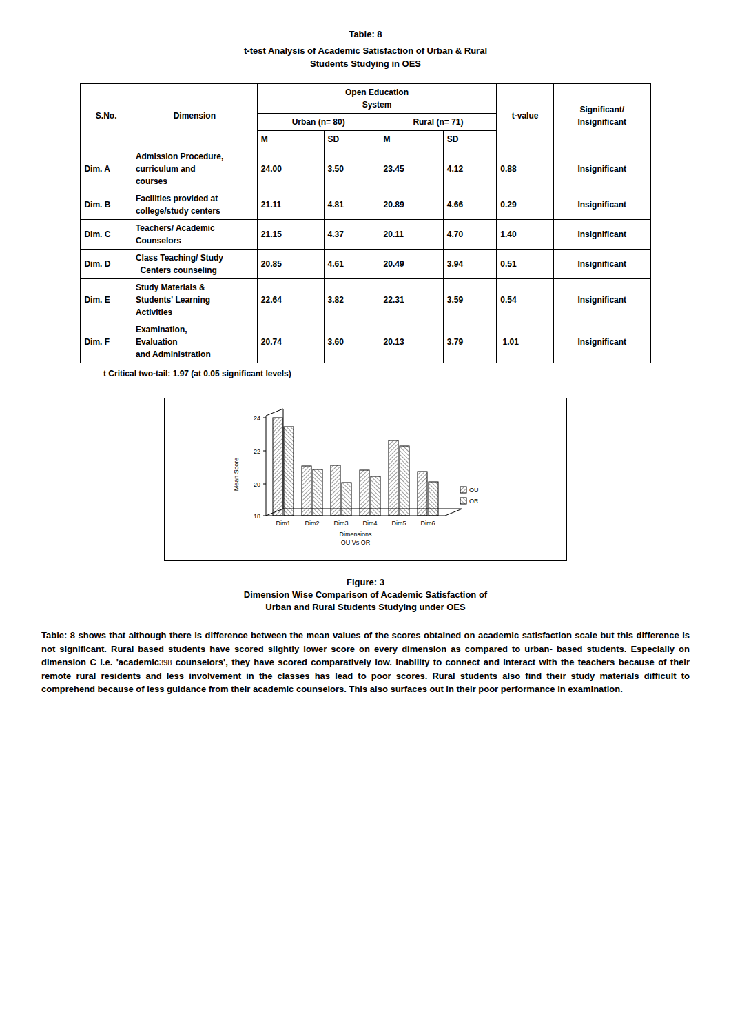Table: 8
t-test Analysis of Academic Satisfaction of Urban & Rural
Students Studying in OES
| S.No. | Dimension | Open Education System | t-value | Significant/ Insignificant |
| --- | --- | --- | --- | --- |
| Urban (n= 80) | Rural (n= 71) |
| M | SD | M | SD |
| Dim. A | Admission Procedure, curriculum and courses | 24.00 | 3.50 | 23.45 | 4.12 | 0.88 | Insignificant |
| Dim. B | Facilities provided at college/study centers | 21.11 | 4.81 | 20.89 | 4.66 | 0.29 | Insignificant |
| Dim. C | Teachers/ Academic Counselors | 21.15 | 4.37 | 20.11 | 4.70 | 1.40 | Insignificant |
| Dim. D | Class Teaching/ Study Centers counseling | 20.85 | 4.61 | 20.49 | 3.94 | 0.51 | Insignificant |
| Dim. E | Study Materials & Students' Learning Activities | 22.64 | 3.82 | 22.31 | 3.59 | 0.54 | Insignificant |
| Dim. F | Examination, Evaluation and Administration | 20.74 | 3.60 | 20.13 | 3.79 | 1.01 | Insignificant |
t Critical two-tail: 1.97 (at 0.05 significant levels)
24 22 20 18 Mean Score Dim1 Dim2 Dim3 Dim4 Dim5 Dim6 Dimensions OU Vs OR OU OR
Figure: 3
Dimension Wise Comparison of Academic Satisfaction of
Urban and Rural Students Studying under OES
Table: 8 shows that although there is difference between the mean values of the scores obtained on academic satisfaction scale but this difference is not significant. Rural based students have scored slightly lower score on every dimension as compared to urban- based students. Especially on dimension C i.e. 'academic398 counselors', they have scored comparatively low. Inability to connect and interact with the teachers because of their remote rural residents and less involvement in the classes has lead to poor scores. Rural students also find their study materials difficult to comprehend because of less guidance from their academic counselors. This also surfaces out in their poor performance in examination.